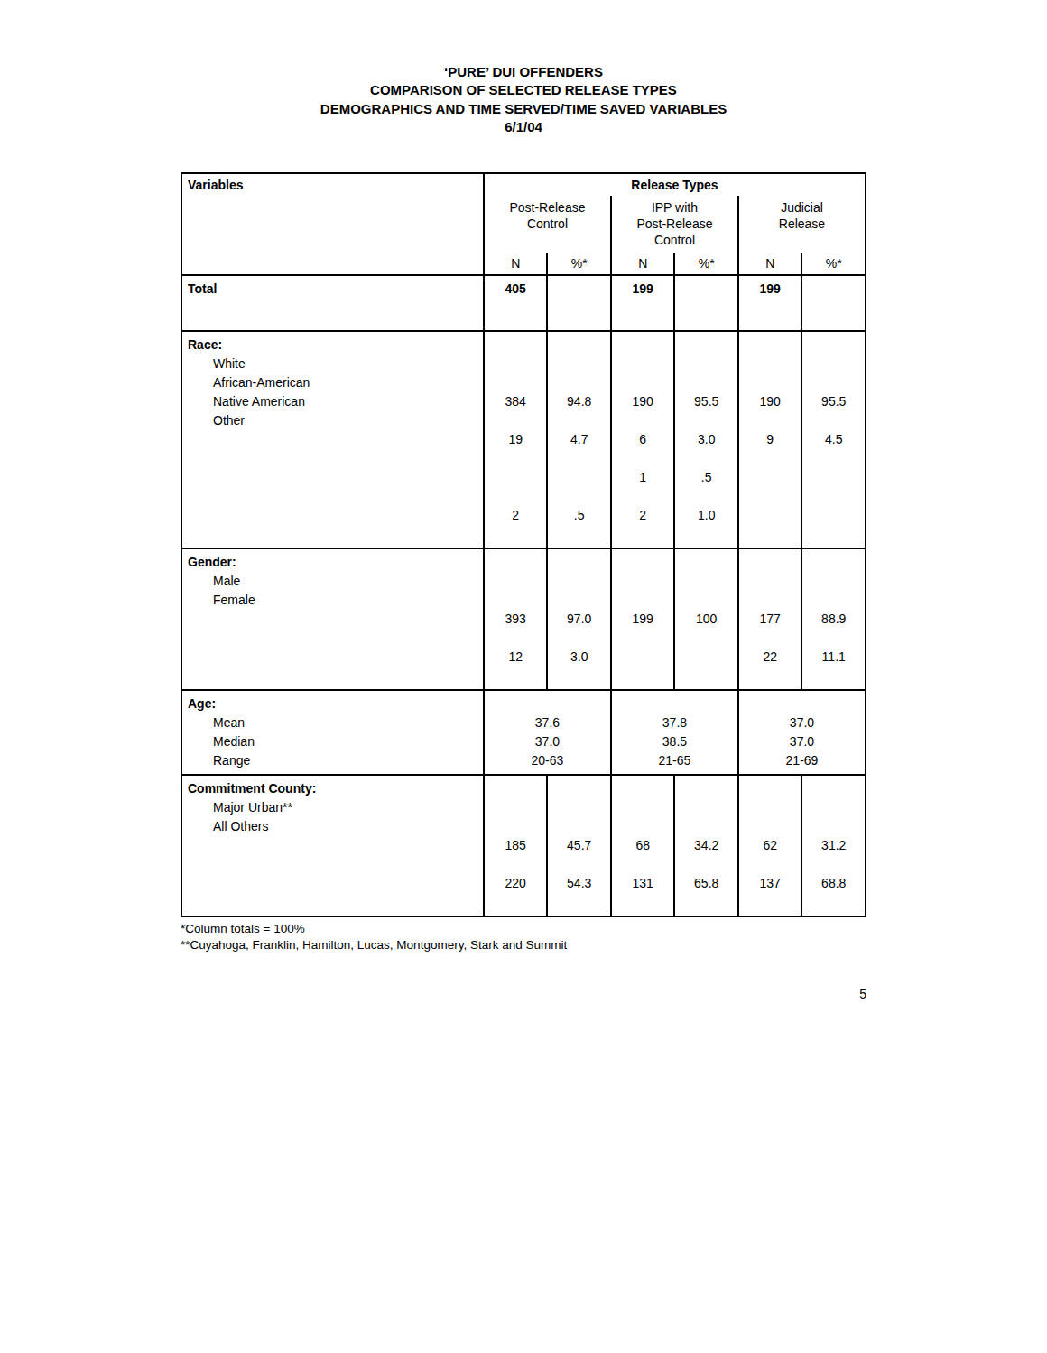‘PURE’ DUI OFFENDERS
COMPARISON OF SELECTED RELEASE TYPES
DEMOGRAPHICS AND TIME SERVED/TIME SAVED VARIABLES
6/1/04
| Variables | Release Types |
| Post-Release Control | IPP with Post-Release Control | Judicial Release |
| N | %* | N | %* | N | %* |
| Total | 405 | | 199 | | 199 | |
| Race: White African-American Native American Other | 384 19 2 | 94.8 4.7 .5 | 190 6 1 2 | 95.5 3.0 .5 1.0 | 190 9 | 95.5 4.5 |
| Gender: Male Female | 393 12 | 97.0 3.0 | 199 | 100 | 177 22 | 88.9 11.1 |
| Age: Mean Median Range | 37.6 37.0 20-63 | 37.8 38.5 21-65 | 37.0 37.0 21-69 |
| Commitment County: Major Urban** All Others | 185 220 | 45.7 54.3 | 68 131 | 34.2 65.8 | 62 137 | 31.2 68.8 |
*Column totals = 100%
**Cuyahoga, Franklin, Hamilton, Lucas, Montgomery, Stark and Summit
5